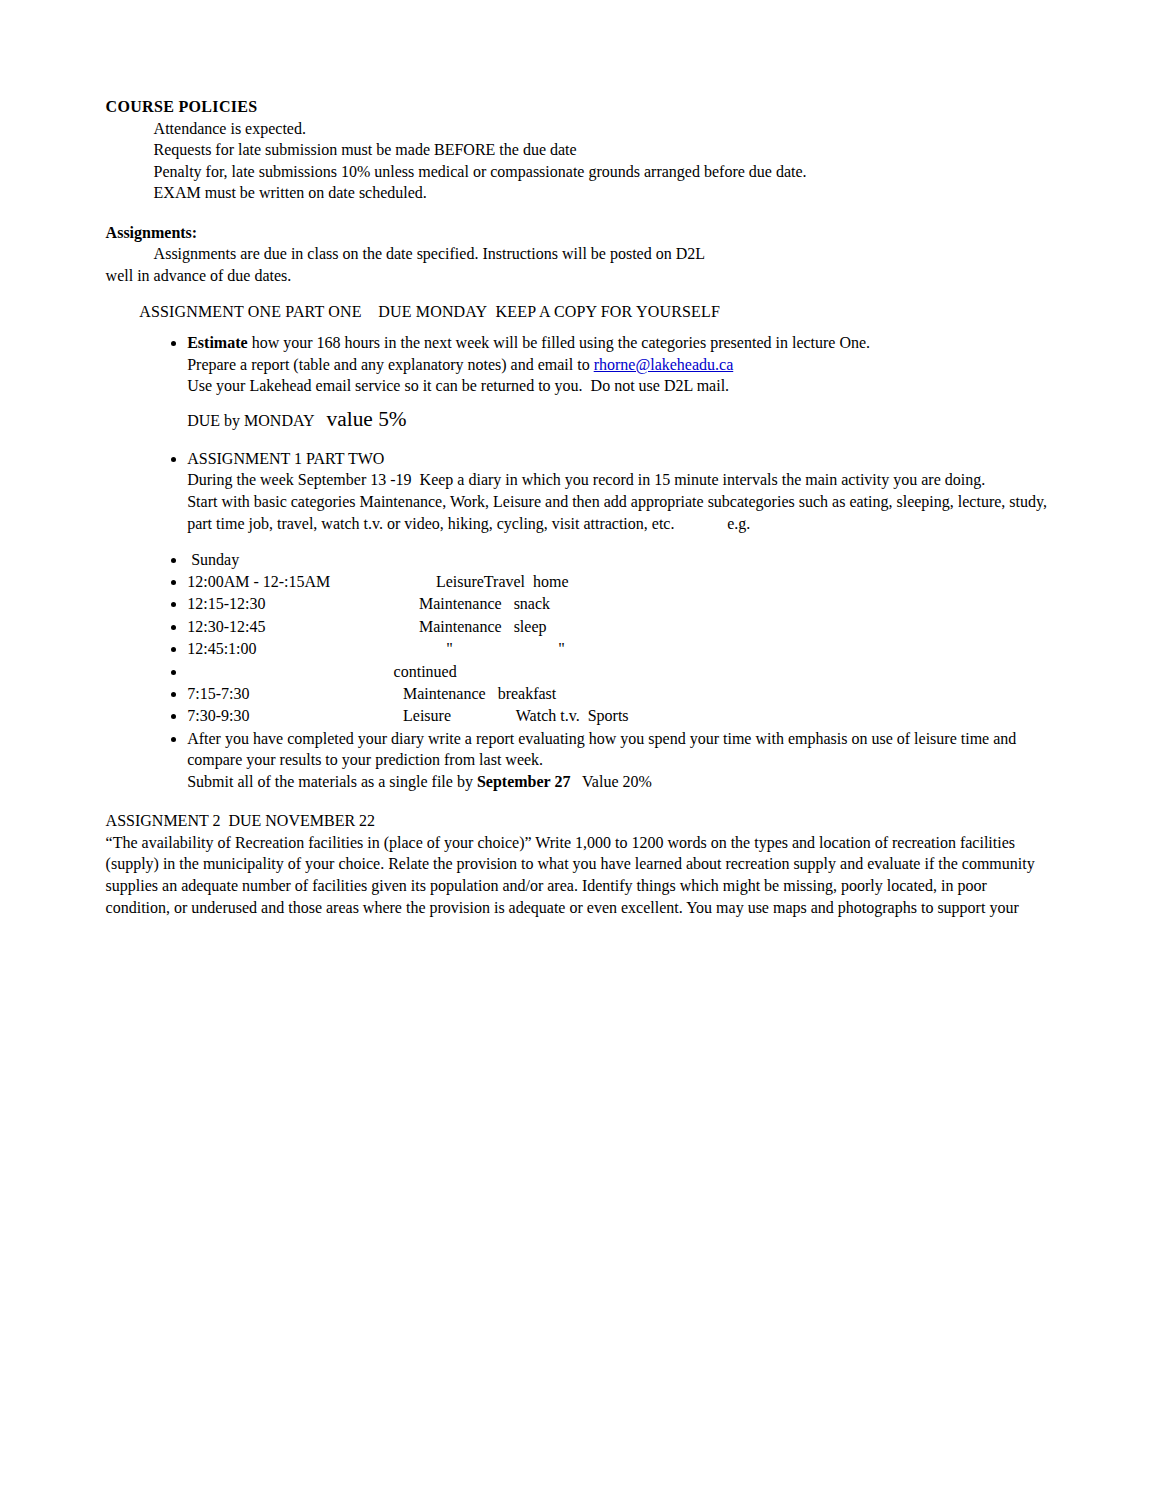COURSE POLICIES
Attendance is expected.
Requests for late submission must be made BEFORE the due date
Penalty for, late submissions 10% unless medical or compassionate grounds arranged before due date.
EXAM must be written on date scheduled.
Assignments:
Assignments are due in class on the date specified. Instructions will be posted on D2L
well in advance of due dates.
ASSIGNMENT ONE PART ONE DUE MONDAY KEEP A COPY FOR YOURSELF
Estimate how your 168 hours in the next week will be filled using the categories presented in lecture One.
Prepare a report (table and any explanatory notes) and email to rhorne@lakeheadu.ca
Use your Lakehead email service so it can be returned to you. Do not use D2L mail.
DUE by MONDAY value 5%
ASSIGNMENT 1 PART TWO
During the week September 13 -19 Keep a diary in which you record in 15 minute intervals the main activity you are doing.
Start with basic categories Maintenance, Work, Leisure and then add appropriate subcategories such as eating, sleeping, lecture, study, part time job, travel, watch t.v. or video, hiking, cycling, visit attraction, etc. e.g.
Sunday
12:00AM - 12-:15AM LeisureTravel home
12:15-12:30 Maintenance snack
12:30-12:45 Maintenance sleep
12:45:1:00 " "
continued
7:15-7:30 Maintenance breakfast
7:30-9:30 Leisure Watch t.v. Sports
After you have completed your diary write a report evaluating how you spend your time with emphasis on use of leisure time and compare your results to your prediction from last week.
Submit all of the materials as a single file by September 27 Value 20%
ASSIGNMENT 2 DUE NOVEMBER 22
“The availability of Recreation facilities in (place of your choice)” Write 1,000 to 1200 words on the types and location of recreation facilities (supply) in the municipality of your choice. Relate the provision to what you have learned about recreation supply and evaluate if the community supplies an adequate number of facilities given its population and/or area. Identify things which might be missing, poorly located, in poor condition, or underused and those areas where the provision is adequate or even excellent. You may use maps and photographs to support your